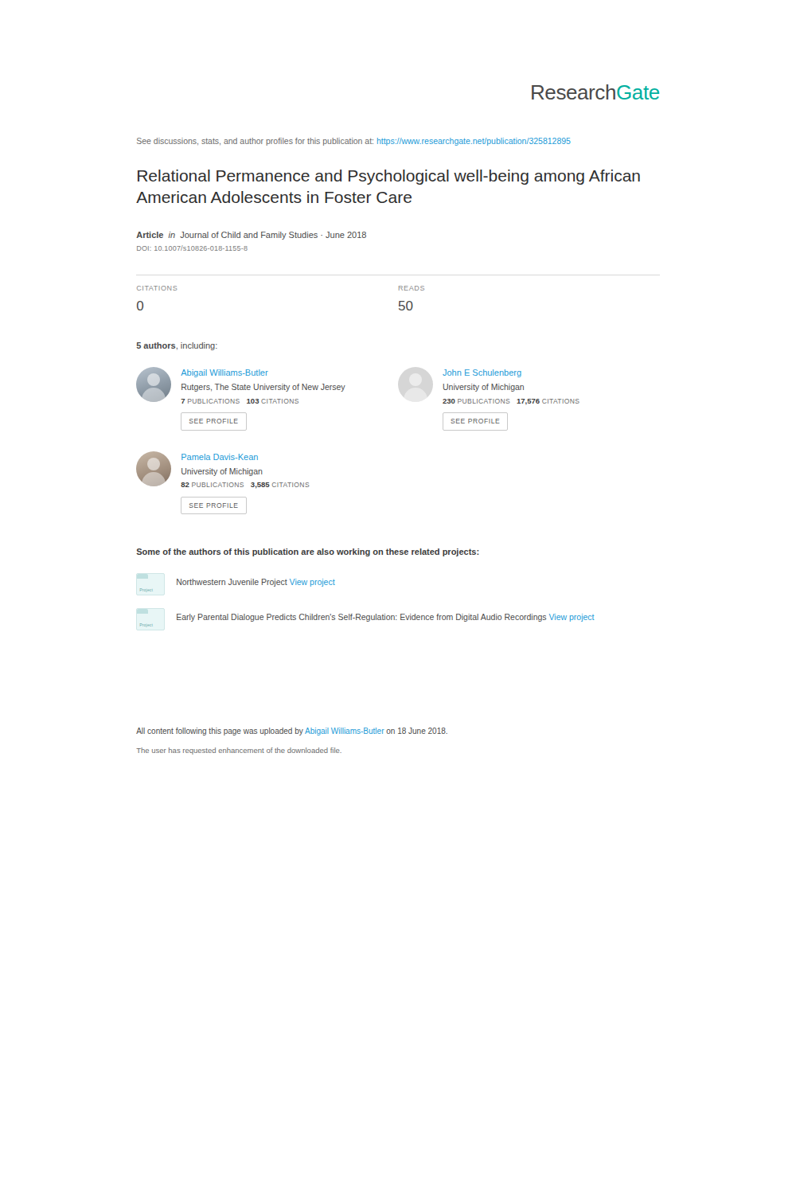Research Gate
See discussions, stats, and author profiles for this publication at: https://www.researchgate.net/publication/325812895
Relational Permanence and Psychological well-being among African American Adolescents in Foster Care
Article in Journal of Child and Family Studies · June 2018
DOI: 10.1007/s10826-018-1155-8
Citations
0
Reads
50
5 authors, including:
Abigail Williams-Butler
Rutgers, The State University of New Jersey
7 PUBLICATIONS 103 CITATIONS
See profile
John E Schulenberg
University of Michigan
230 PUBLICATIONS 17,576 CITATIONS
See profile
Pamela Davis-Kean
University of Michigan
82 PUBLICATIONS 3,585 CITATIONS
See profile
Some of the authors of this publication are also working on these related projects:
Project
Northwestern Juvenile Project View project
Project
Early Parental Dialogue Predicts Children's Self-Regulation: Evidence from Digital Audio Recordings View project
All content following this page was uploaded by Abigail Williams-Butler on 18 June 2018.
The user has requested enhancement of the downloaded file.